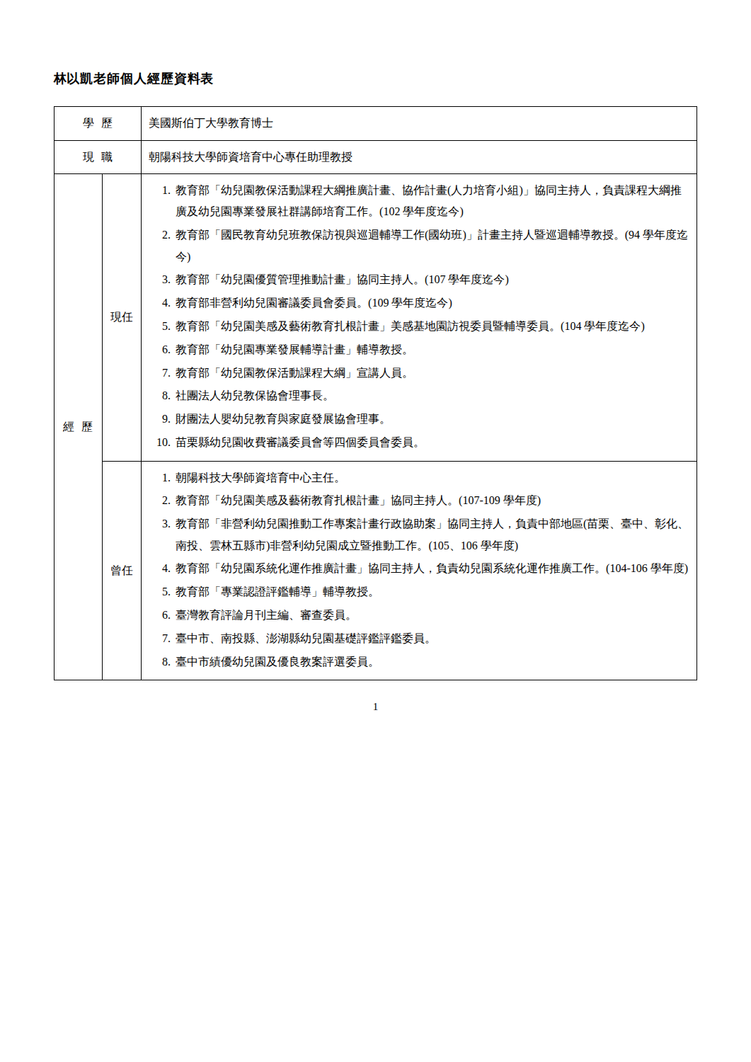林以凱老師個人經歷資料表
| 學歷 | 美國斯伯丁大學教育博士 |
| 現職 | 朝陽科技大學師資培育中心專任助理教授 |
| 經歷 | 現任 | 教育部「幼兒園教保活動課程大綱推廣計畫、協作計畫(人力培育小組)」協同主持人，負責課程大綱推廣及幼兒園專業發展社群講師培育工作。(102 學年度迄今) 教育部「國民教育幼兒班教保訪視與巡迴輔導工作(國幼班)」計畫主持人暨巡迴輔導教授。(94 學年度迄今) 教育部「幼兒園優質管理推動計畫」協同主持人。(107 學年度迄今) 教育部非營利幼兒園審議委員會委員。(109 學年度迄今) 教育部「幼兒園美感及藝術教育扎根計畫」美感基地園訪視委員暨輔導委員。(104 學年度迄今) 教育部「幼兒園專業發展輔導計畫」輔導教授。 教育部「幼兒園教保活動課程大綱」宣講人員。 社團法人幼兒教保協會理事長。 財團法人嬰幼兒教育與家庭發展協會理事。 苗栗縣幼兒園收費審議委員會等四個委員會委員。 |
| 曾任 | 朝陽科技大學師資培育中心主任。 教育部「幼兒園美感及藝術教育扎根計畫」協同主持人。(107-109 學年度) 教育部「非營利幼兒園推動工作專案計畫行政協助案」協同主持人，負責中部地區(苗栗、臺中、彰化、南投、雲林五縣市)非營利幼兒園成立暨推動工作。(105、106 學年度) 教育部「幼兒園系統化運作推廣計畫」協同主持人，負責幼兒園系統化運作推廣工作。(104-106 學年度) 教育部「專業認證評鑑輔導」輔導教授。 臺灣教育評論月刊主編、審查委員。 臺中市、南投縣、澎湖縣幼兒園基礎評鑑評鑑委員。 臺中市績優幼兒園及優良教案評選委員。 |
1